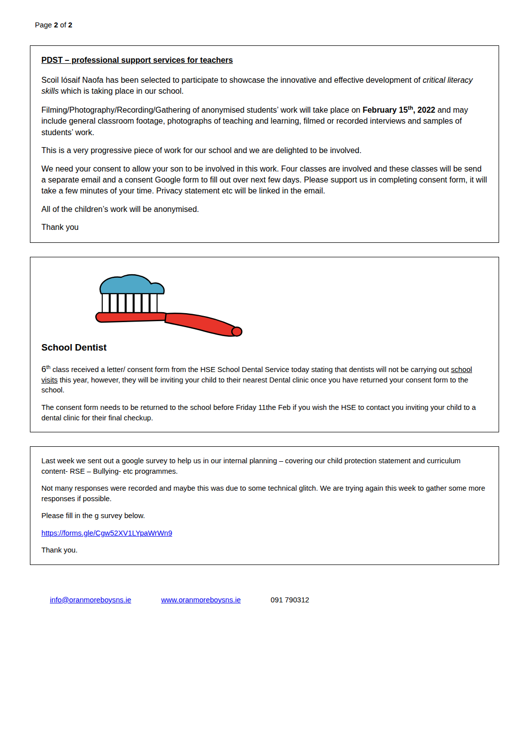Page 2 of 2
PDST – professional support services for teachers
Scoil Iósaif Naofa has been selected to participate to showcase the innovative and effective development of critical literacy skills which is taking place in our school.
Filming/Photography/Recording/Gathering of anonymised students’ work will take place on February 15th, 2022 and may include general classroom footage, photographs of teaching and learning, filmed or recorded interviews and samples of students’ work.
This is a very progressive piece of work for our school and we are delighted to be involved.
We need your consent to allow your son to be involved in this work. Four classes are involved and these classes will be send a separate email and a consent Google form to fill out over next few days. Please support us in completing consent form, it will take a few minutes of your time. Privacy statement etc will be linked in the email.
All of the children’s work will be anonymised.
Thank you
School Dentist
6th class received a letter/ consent form from the HSE School Dental Service today stating that dentists will not be carrying out school visits this year, however, they will be inviting your child to their nearest Dental clinic once you have returned your consent form to the school.
The consent form needs to be returned to the school before Friday 11the Feb if you wish the HSE to contact you inviting your child to a dental clinic for their final checkup.
Last week we sent out a google survey to help us in our internal planning – covering our child protection statement and curriculum content- RSE – Bullying- etc programmes.
Not many responses were recorded and maybe this was due to some technical glitch. We are trying again this week to gather some more responses if possible.
Please fill in the g survey below.
https://forms.gle/Cgw52XV1LYpaWrWn9
Thank you.
info@oranmoreboysns.ie www.oranmoreboysns.ie 091 790312